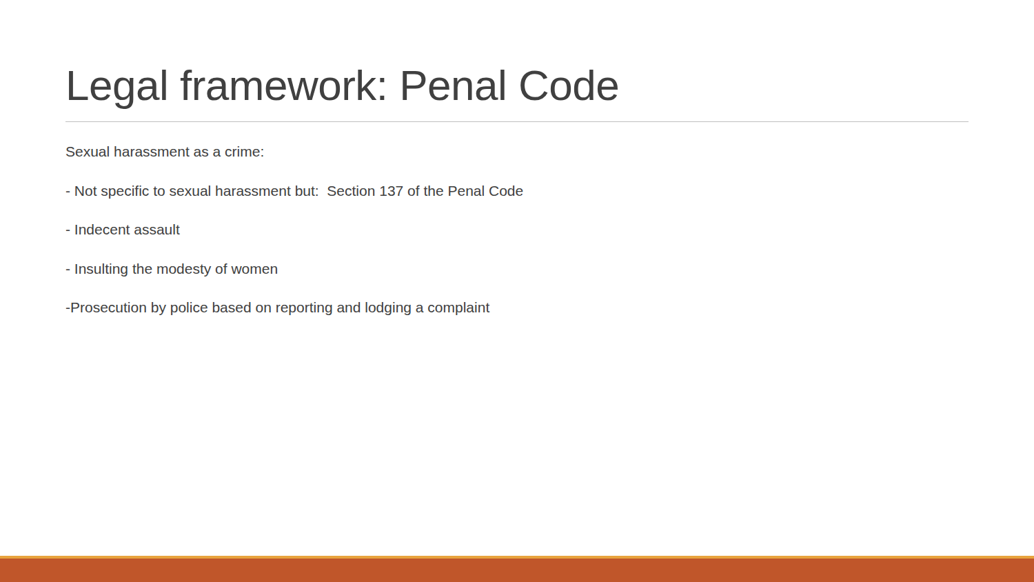Legal framework: Penal Code
Sexual harassment as a crime:
- Not specific to sexual harassment but: Section 137 of the Penal Code
- Indecent assault
- Insulting the modesty of women
-Prosecution by police based on reporting and lodging a complaint